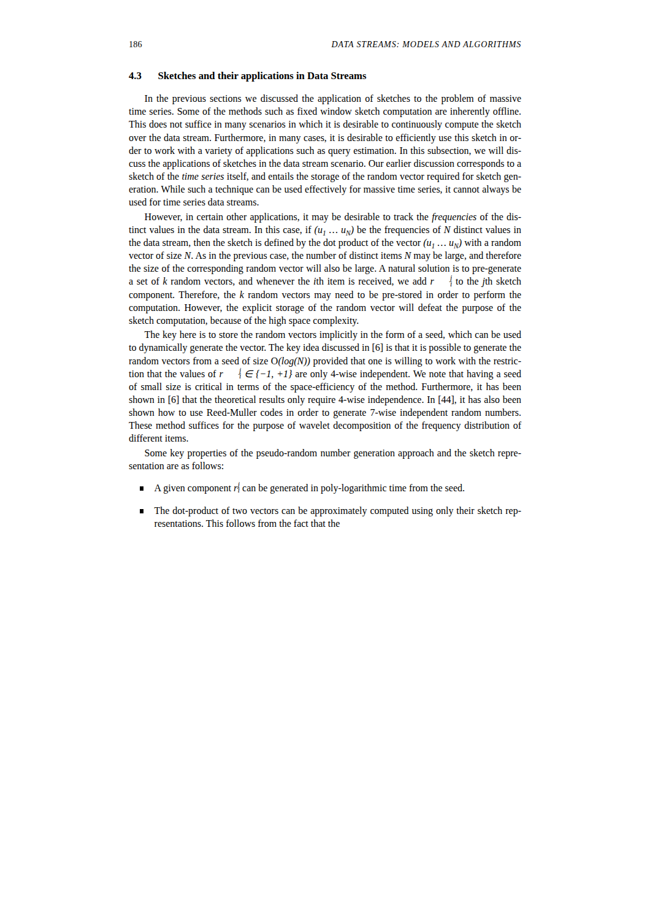186 Data Streams: Models and Algorithms
4.3 Sketches and their applications in Data Streams
In the previous sections we discussed the application of sketches to the problem of massive time series. Some of the methods such as fixed window sketch computation are inherently offline. This does not suffice in many scenarios in which it is desirable to continuously compute the sketch over the data stream. Furthermore, in many cases, it is desirable to efficiently use this sketch in order to work with a variety of applications such as query estimation. In this subsection, we will discuss the applications of sketches in the data stream scenario. Our earlier discussion corresponds to a sketch of the time series itself, and entails the storage of the random vector required for sketch generation. While such a technique can be used effectively for massive time series, it cannot always be used for time series data streams.
However, in certain other applications, it may be desirable to track the frequencies of the distinct values in the data stream. In this case, if (u1 … uN) be the frequencies of N distinct values in the data stream, then the sketch is defined by the dot product of the vector (u1 … uN) with a random vector of size N. As in the previous case, the number of distinct items N may be large, and therefore the size of the corresponding random vector will also be large. A natural solution is to pre-generate a set of k random vectors, and whenever the ith item is received, we add rji to the jth sketch component. Therefore, the k random vectors may need to be pre-stored in order to perform the computation. However, the explicit storage of the random vector will defeat the purpose of the sketch computation, because of the high space complexity.
The key here is to store the random vectors implicitly in the form of a seed, which can be used to dynamically generate the vector. The key idea discussed in [6] is that it is possible to generate the random vectors from a seed of size O(log(N)) provided that one is willing to work with the restriction that the values of rji ∈ {−1, +1} are only 4-wise independent. We note that having a seed of small size is critical in terms of the space-efficiency of the method. Furthermore, it has been shown in [6] that the theoretical results only require 4-wise independence. In [44], it has also been shown how to use Reed-Muller codes in order to generate 7-wise independent random numbers. These method suffices for the purpose of wavelet decomposition of the frequency distribution of different items.
Some key properties of the pseudo-random number generation approach and the sketch representation are as follows:
A given component rji can be generated in poly-logarithmic time from the seed.
The dot-product of two vectors can be approximately computed using only their sketch representations. This follows from the fact that the